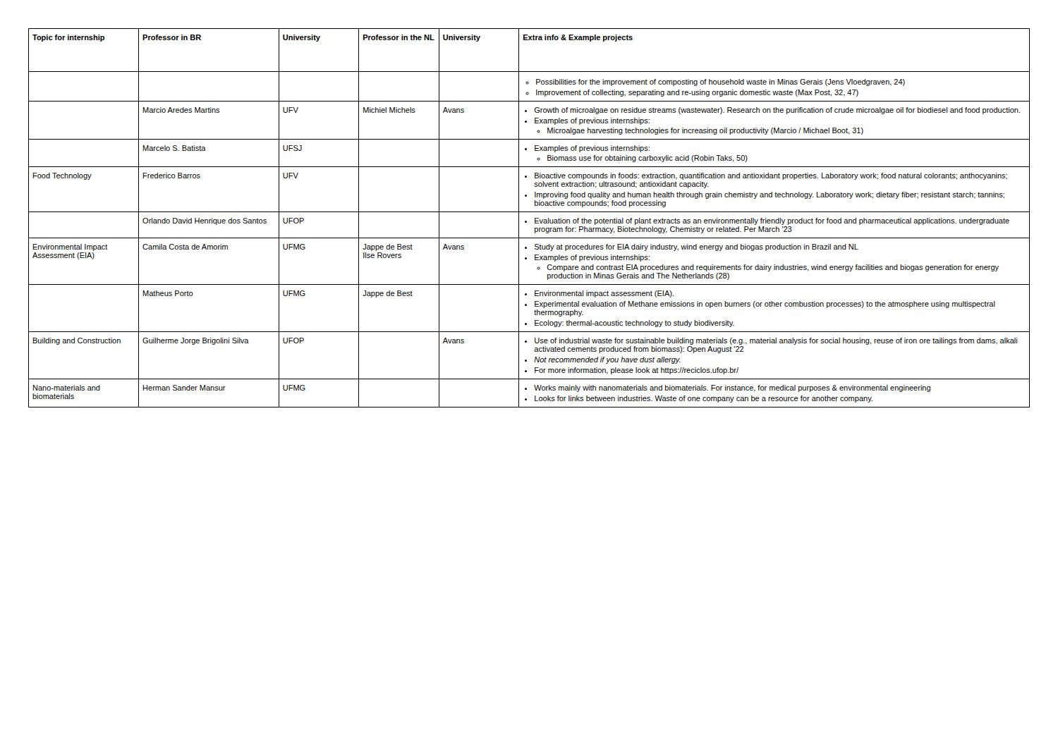| Topic for internship | Professor in BR | University | Professor in the NL | University | Extra info & Example projects |
| --- | --- | --- | --- | --- | --- |
| | | | | | Possibilities for the improvement of composting of household waste in Minas Gerais (Jens Vloedgraven, 24) Improvement of collecting, separating and re-using organic domestic waste (Max Post, 32, 47) |
| | Marcio Aredes Martins | UFV | Michiel Michels | Avans | Growth of microalgae on residue streams (wastewater). Research on the purification of crude microalgae oil for biodiesel and food production. Examples of previous internships: Microalgae harvesting technologies for increasing oil productivity (Marcio / Michael Boot, 31) |
| | Marcelo S. Batista | UFSJ | | | Examples of previous internships: Biomass use for obtaining carboxylic acid (Robin Taks, 50) |
| Food Technology | Frederico Barros | UFV | | | Bioactive compounds in foods: extraction, quantification and antioxidant properties. Laboratory work; food natural colorants; anthocyanins; solvent extraction; ultrasound; antioxidant capacity. Improving food quality and human health through grain chemistry and technology. Laboratory work; dietary fiber; resistant starch; tannins; bioactive compounds; food processing |
| | Orlando David Henrique dos Santos | UFOP | | | Evaluation of the potential of plant extracts as an environmentally friendly product for food and pharmaceutical applications. undergraduate program for: Pharmacy, Biotechnology, Chemistry or related. Per March '23 |
| Environmental Impact Assessment (EIA) | Camila Costa de Amorim | UFMG | Jappe de Best Ilse Rovers | Avans | Study at procedures for EIA dairy industry, wind energy and biogas production in Brazil and NL Examples of previous internships: Compare and contrast EIA procedures and requirements for dairy industries, wind energy facilities and biogas generation for energy production in Minas Gerais and The Netherlands (28) |
| | Matheus Porto | UFMG | Jappe de Best | | Environmental impact assessment (EIA). Experimental evaluation of Methane emissions in open burners (or other combustion processes) to the atmosphere using multispectral thermography. Ecology: thermal-acoustic technology to study biodiversity. |
| Building and Construction | Guilherme Jorge Brigolini Silva | UFOP | | Avans | Use of industrial waste for sustainable building materials (e.g., material analysis for social housing, reuse of iron ore tailings from dams, alkali activated cements produced from biomass): Open August '22 Not recommended if you have dust allergy. For more information, please look at https://reciclos.ufop.br/ |
| Nano-materials and biomaterials | Herman Sander Mansur | UFMG | | | Works mainly with nanomaterials and biomaterials. For instance, for medical purposes & environmental engineering Looks for links between industries. Waste of one company can be a resource for another company. |